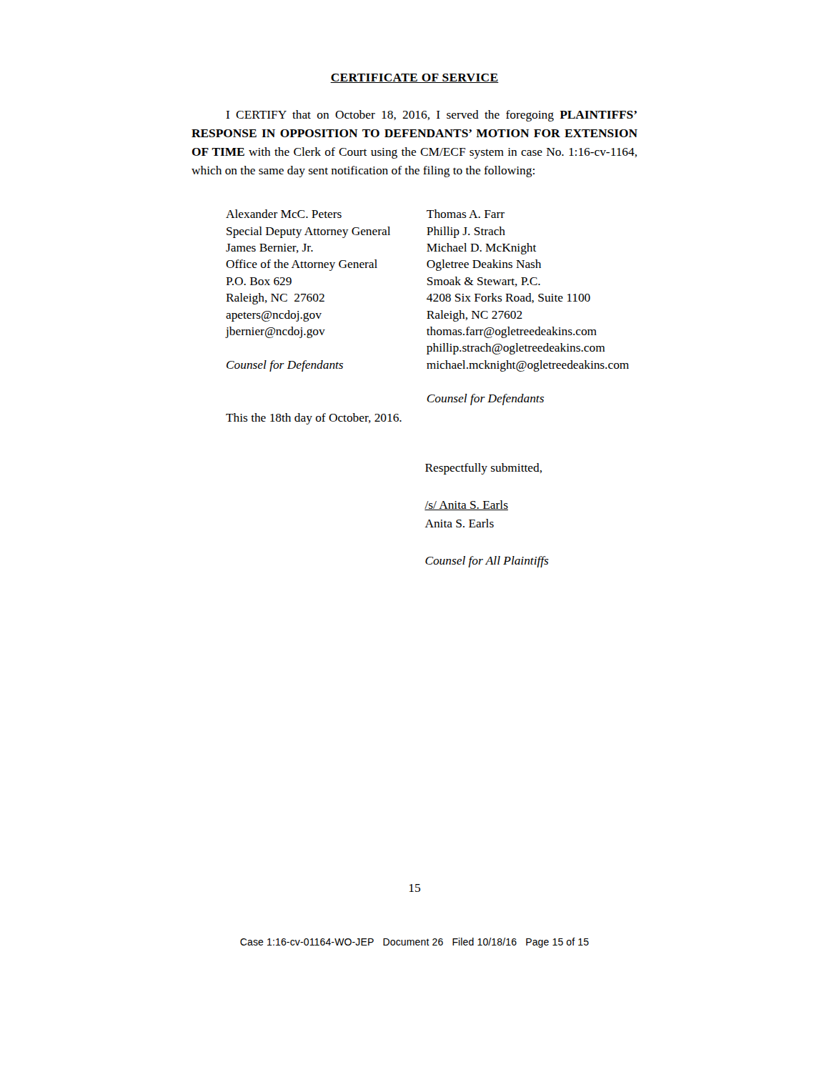CERTIFICATE OF SERVICE
I CERTIFY that on October 18, 2016, I served the foregoing PLAINTIFFS’ RESPONSE IN OPPOSITION TO DEFENDANTS’ MOTION FOR EXTENSION OF TIME with the Clerk of Court using the CM/ECF system in case No. 1:16-cv-1164, which on the same day sent notification of the filing to the following:
| Alexander McC. Peters Special Deputy Attorney General James Bernier, Jr. Office of the Attorney General P.O. Box 629 Raleigh, NC 27602 apeters@ncdoj.gov jbernier@ncdoj.gov Counsel for Defendants | Thomas A. Farr Phillip J. Strach Michael D. McKnight Ogletree Deakins Nash Smoak & Stewart, P.C. 4208 Six Forks Road, Suite 1100 Raleigh, NC 27602 thomas.farr@ogletreedeakins.com phillip.strach@ogletreedeakins.com michael.mcknight@ogletreedeakins.com Counsel for Defendants |
This the 18th day of October, 2016.
Respectfully submitted,
/s/ Anita S. Earls
Anita S. Earls
Counsel for All Plaintiffs
15
Case 1:16-cv-01164-WO-JEP Document 26 Filed 10/18/16 Page 15 of 15